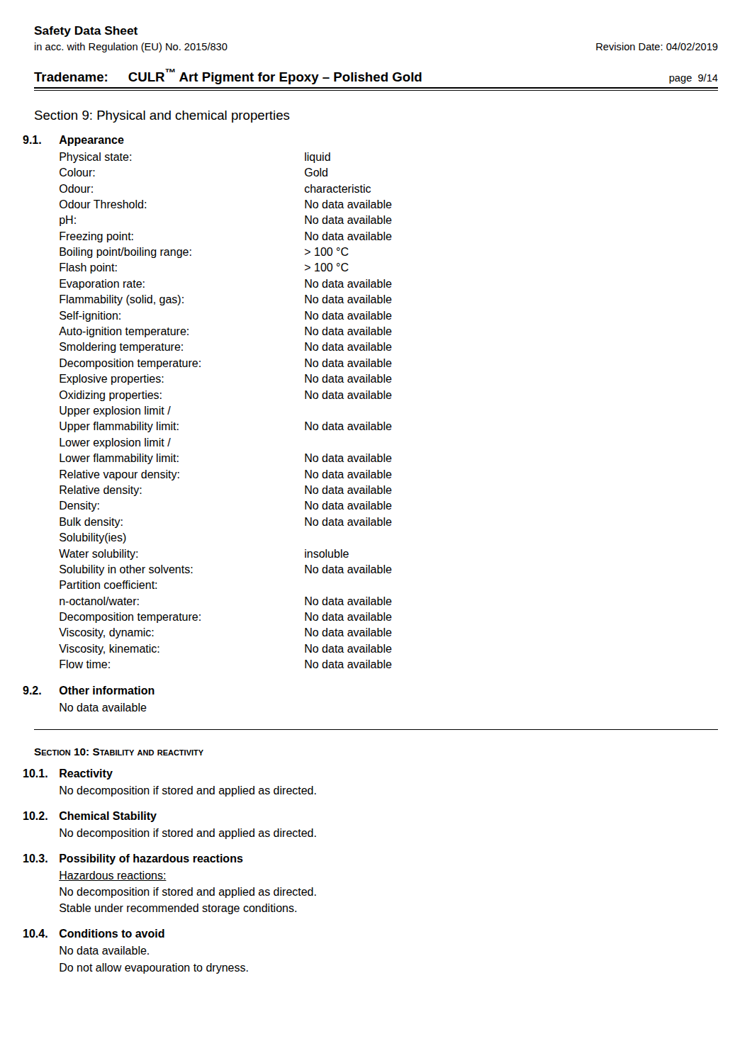Safety Data Sheet
in acc. with Regulation (EU) No. 2015/830 Revision Date: 04/02/2019
Tradename: CULR™ Art Pigment for Epoxy – Polished Gold page 9/14
Section 9: Physical and chemical properties
9.1. Appearance
| Physical state: | liquid |
| Colour: | Gold |
| Odour: | characteristic |
| Odour Threshold: | No data available |
| pH: | No data available |
| Freezing point: | No data available |
| Boiling point/boiling range: | > 100 °C |
| Flash point: | > 100 °C |
| Evaporation rate: | No data available |
| Flammability (solid, gas): | No data available |
| Self-ignition: | No data available |
| Auto-ignition temperature: | No data available |
| Smoldering temperature: | No data available |
| Decomposition temperature: | No data available |
| Explosive properties: | No data available |
| Oxidizing properties: | No data available |
| Upper explosion limit / | |
| Upper flammability limit: | No data available |
| Lower explosion limit / | |
| Lower flammability limit: | No data available |
| Relative vapour density: | No data available |
| Relative density: | No data available |
| Density: | No data available |
| Bulk density: | No data available |
| Solubility(ies) | |
| Water solubility: | insoluble |
| Solubility in other solvents: | No data available |
| Partition coefficient: | |
| n-octanol/water: | No data available |
| Decomposition temperature: | No data available |
| Viscosity, dynamic: | No data available |
| Viscosity, kinematic: | No data available |
| Flow time: | No data available |
9.2. Other information
No data available
Section 10: Stability and reactivity
10.1. Reactivity
No decomposition if stored and applied as directed.
10.2. Chemical Stability
No decomposition if stored and applied as directed.
10.3. Possibility of hazardous reactions
Hazardous reactions:
No decomposition if stored and applied as directed.
Stable under recommended storage conditions.
10.4. Conditions to avoid
No data available.
Do not allow evapouration to dryness.